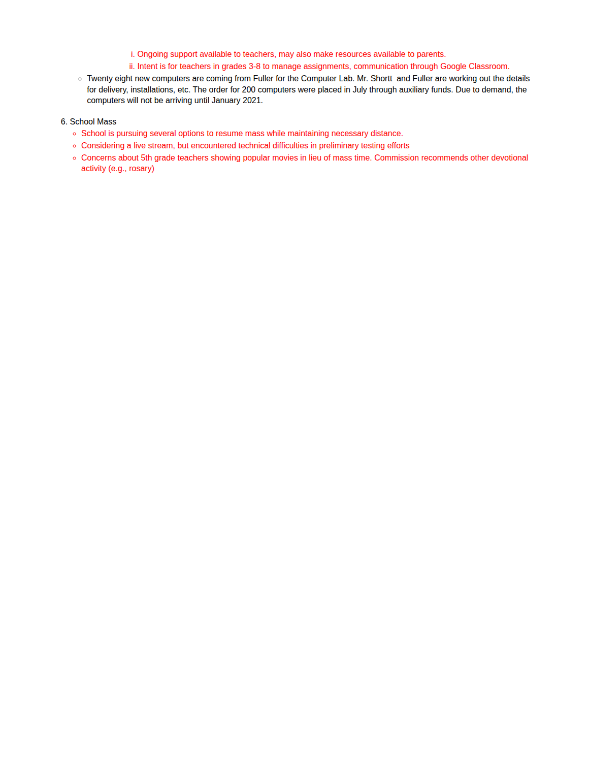Ongoing support available to teachers, may also make resources available to parents.
Intent is for teachers in grades 3-8 to manage assignments, communication through Google Classroom.
Twenty eight new computers are coming from Fuller for the Computer Lab. Mr. Shortt and Fuller are working out the details for delivery, installations, etc. The order for 200 computers were placed in July through auxiliary funds. Due to demand, the computers will not be arriving until January 2021.
School Mass
School is pursuing several options to resume mass while maintaining necessary distance.
Considering a live stream, but encountered technical difficulties in preliminary testing efforts
Concerns about 5th grade teachers showing popular movies in lieu of mass time. Commission recommends other devotional activity (e.g., rosary)